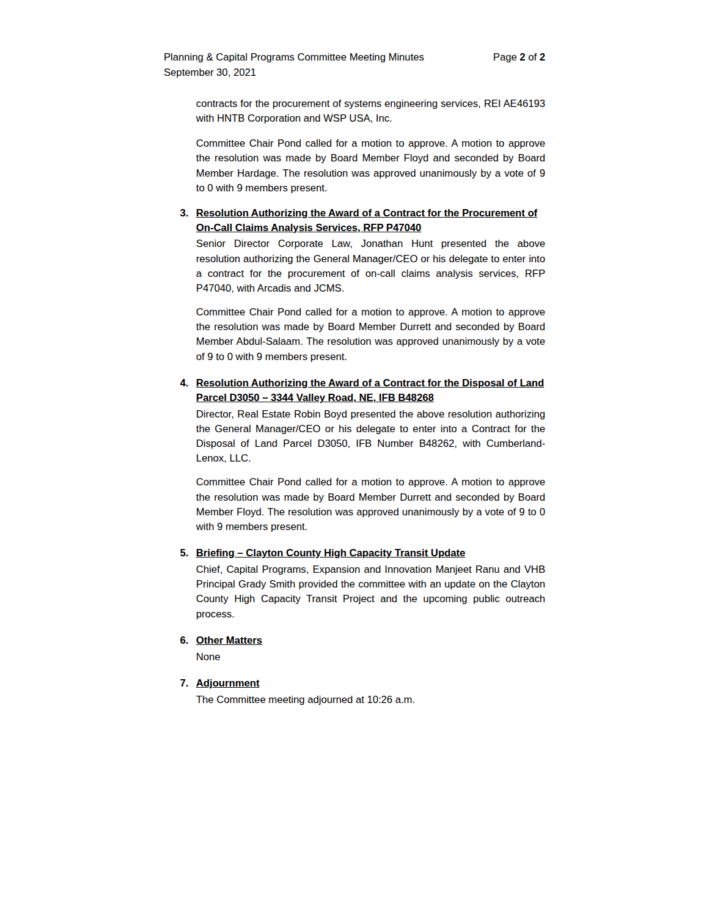Planning & Capital Programs Committee Meeting Minutes
Page 2 of 2
September 30, 2021
contracts for the procurement of systems engineering services, REI AE46193 with HNTB Corporation and WSP USA, Inc.
Committee Chair Pond called for a motion to approve. A motion to approve the resolution was made by Board Member Floyd and seconded by Board Member Hardage. The resolution was approved unanimously by a vote of 9 to 0 with 9 members present.
3.
Resolution Authorizing the Award of a Contract for the Procurement of On-Call Claims Analysis Services, RFP P47040
Senior Director Corporate Law, Jonathan Hunt presented the above resolution authorizing the General Manager/CEO or his delegate to enter into a contract for the procurement of on-call claims analysis services, RFP P47040, with Arcadis and JCMS.
Committee Chair Pond called for a motion to approve. A motion to approve the resolution was made by Board Member Durrett and seconded by Board Member Abdul-Salaam. The resolution was approved unanimously by a vote of 9 to 0 with 9 members present.
4.
Resolution Authorizing the Award of a Contract for the Disposal of Land Parcel D3050 – 3344 Valley Road, NE, IFB B48268
Director, Real Estate Robin Boyd presented the above resolution authorizing the General Manager/CEO or his delegate to enter into a Contract for the Disposal of Land Parcel D3050, IFB Number B48262, with Cumberland-Lenox, LLC.
Committee Chair Pond called for a motion to approve. A motion to approve the resolution was made by Board Member Durrett and seconded by Board Member Floyd. The resolution was approved unanimously by a vote of 9 to 0 with 9 members present.
5.
Briefing – Clayton County High Capacity Transit Update
Chief, Capital Programs, Expansion and Innovation Manjeet Ranu and VHB Principal Grady Smith provided the committee with an update on the Clayton County High Capacity Transit Project and the upcoming public outreach process.
6.
Other Matters
None
7.
Adjournment
The Committee meeting adjourned at 10:26 a.m.